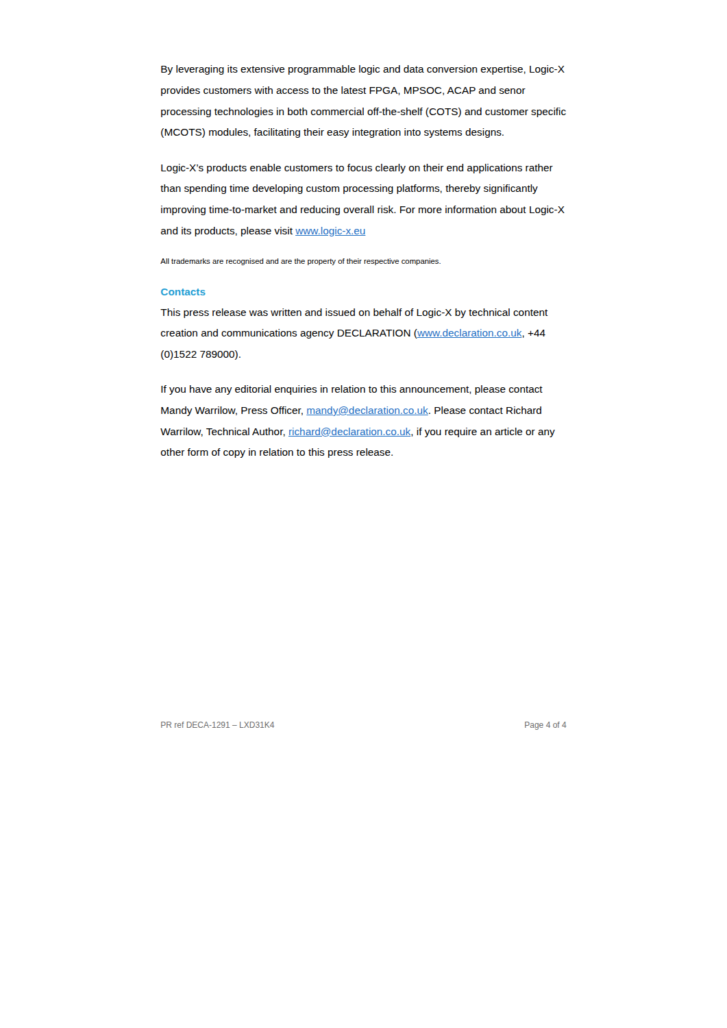By leveraging its extensive programmable logic and data conversion expertise, Logic-X provides customers with access to the latest FPGA, MPSOC, ACAP and senor processing technologies in both commercial off-the-shelf (COTS) and customer specific (MCOTS) modules, facilitating their easy integration into systems designs.
Logic-X’s products enable customers to focus clearly on their end applications rather than spending time developing custom processing platforms, thereby significantly improving time-to-market and reducing overall risk. For more information about Logic-X and its products, please visit www.logic-x.eu
All trademarks are recognised and are the property of their respective companies.
Contacts
This press release was written and issued on behalf of Logic-X by technical content creation and communications agency DECLARATION (www.declaration.co.uk, +44 (0)1522 789000).
If you have any editorial enquiries in relation to this announcement, please contact Mandy Warrilow, Press Officer, mandy@declaration.co.uk. Please contact Richard Warrilow, Technical Author, richard@declaration.co.uk, if you require an article or any other form of copy in relation to this press release.
PR ref DECA-1291 – LXD31K4 Page 4 of 4